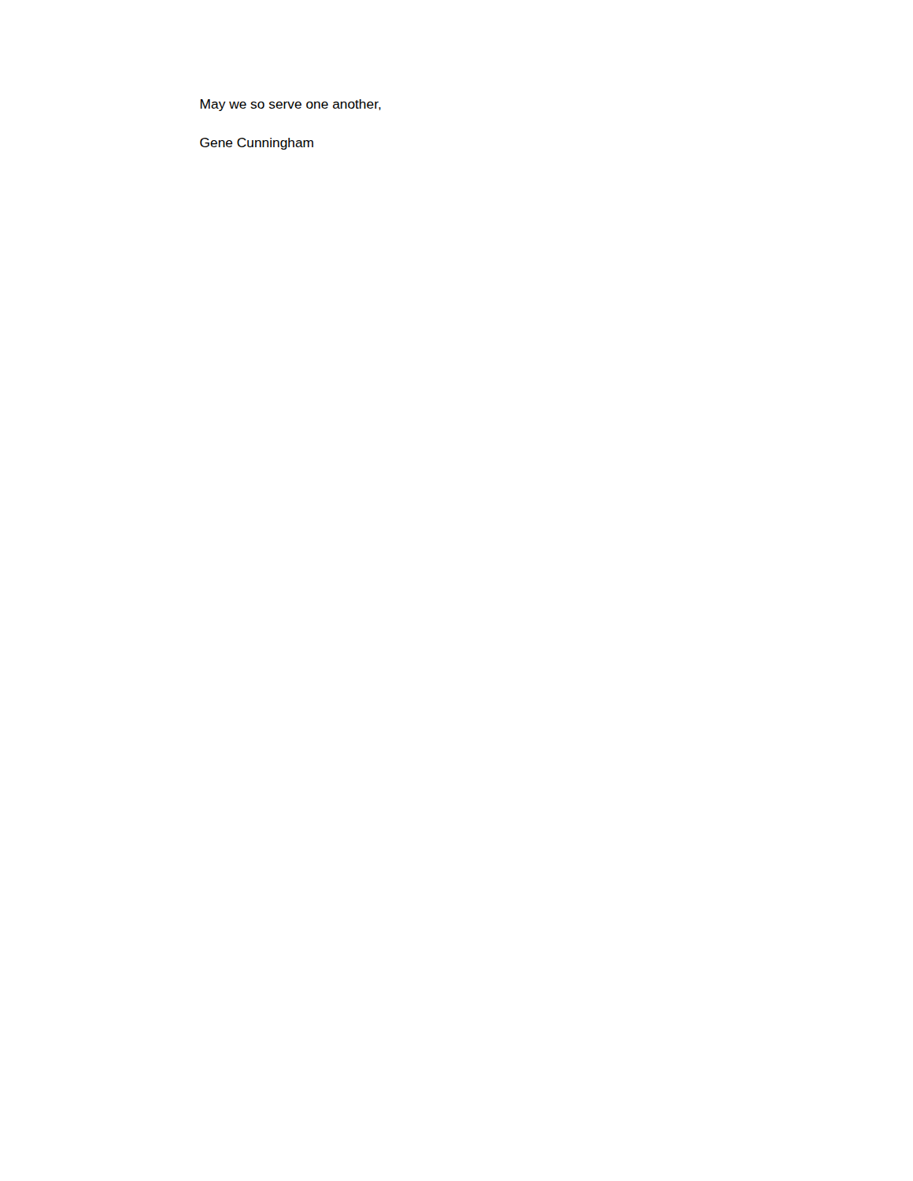May we so serve one another,
Gene Cunningham